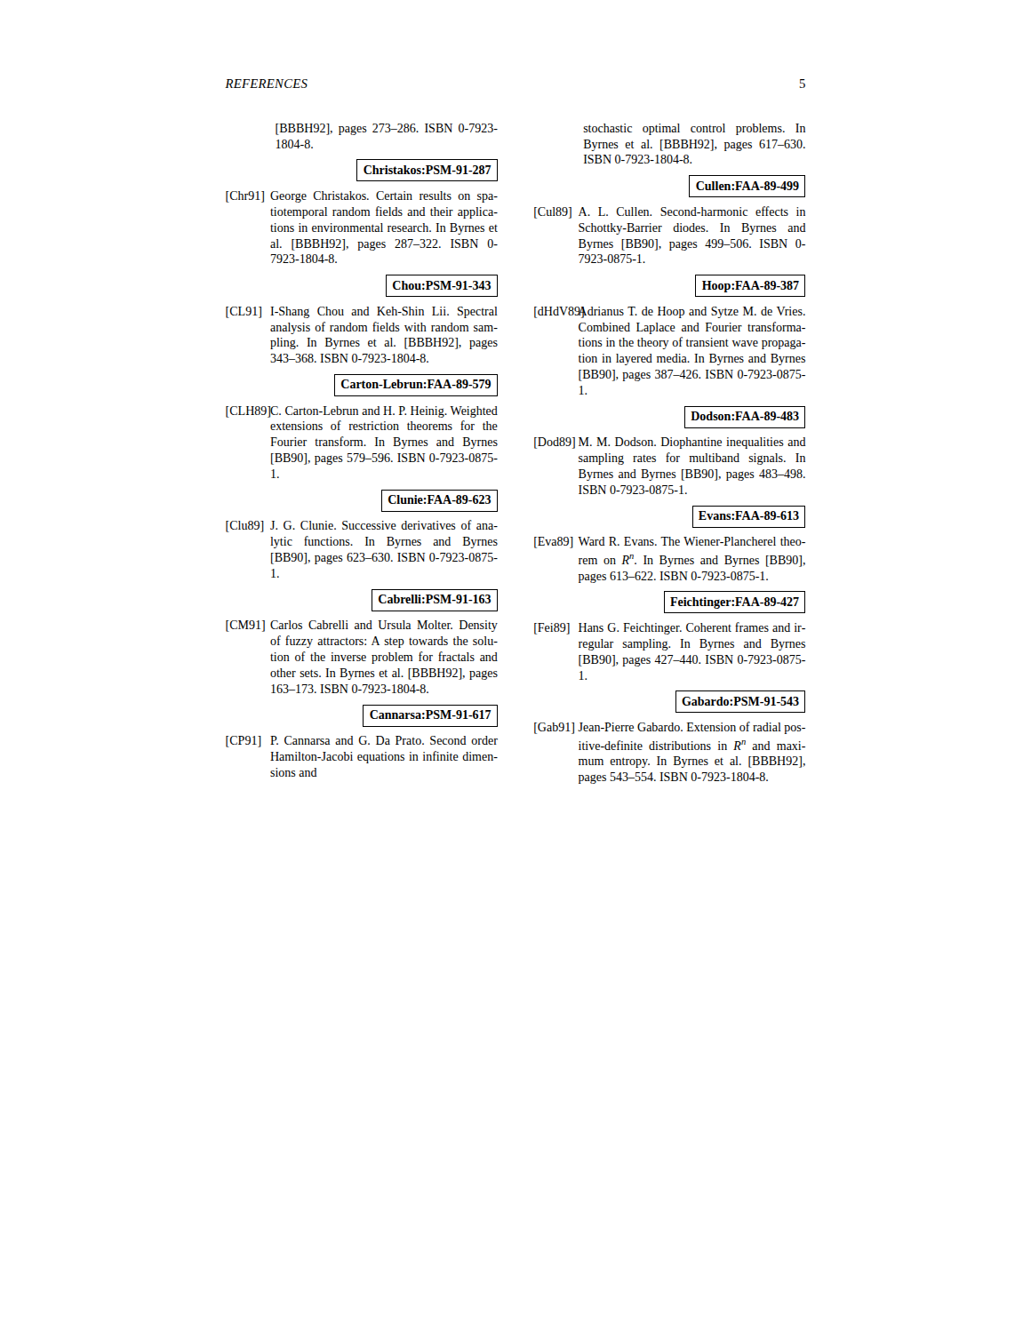REFERENCES
5
[BBBH92], pages 273–286. ISBN 0-7923-1804-8.
Christakos:PSM-91-287
[Chr91]
George Christakos. Certain results on spatiotemporal random fields and their applications in environmental research. In Byrnes et al. [BBBH92], pages 287–322. ISBN 0-7923-1804-8.
Chou:PSM-91-343
[CL91]
I-Shang Chou and Keh-Shin Lii. Spectral analysis of random fields with random sampling. In Byrnes et al. [BBBH92], pages 343–368. ISBN 0-7923-1804-8.
Carton-Lebrun:FAA-89-579
[CLH89]
C. Carton-Lebrun and H. P. Heinig. Weighted extensions of restriction theorems for the Fourier transform. In Byrnes and Byrnes [BB90], pages 579–596. ISBN 0-7923-0875-1.
Clunie:FAA-89-623
[Clu89]
J. G. Clunie. Successive derivatives of analytic functions. In Byrnes and Byrnes [BB90], pages 623–630. ISBN 0-7923-0875-1.
Cabrelli:PSM-91-163
[CM91]
Carlos Cabrelli and Ursula Molter. Density of fuzzy attractors: A step towards the solution of the inverse problem for fractals and other sets. In Byrnes et al. [BBBH92], pages 163–173. ISBN 0-7923-1804-8.
Cannarsa:PSM-91-617
[CP91]
P. Cannarsa and G. Da Prato. Second order Hamilton-Jacobi equations in infinite dimensions and
stochastic optimal control problems. In Byrnes et al. [BBBH92], pages 617–630. ISBN 0-7923-1804-8.
Cullen:FAA-89-499
[Cul89]
A. L. Cullen. Second-harmonic effects in Schottky-Barrier diodes. In Byrnes and Byrnes [BB90], pages 499–506. ISBN 0-7923-0875-1.
Hoop:FAA-89-387
[dHdV89]
Adrianus T. de Hoop and Sytze M. de Vries. Combined Laplace and Fourier transformations in the theory of transient wave propagation in layered media. In Byrnes and Byrnes [BB90], pages 387–426. ISBN 0-7923-0875-1.
Dodson:FAA-89-483
[Dod89]
M. M. Dodson. Diophantine inequalities and sampling rates for multiband signals. In Byrnes and Byrnes [BB90], pages 483–498. ISBN 0-7923-0875-1.
Evans:FAA-89-613
[Eva89]
Ward R. Evans. The Wiener-Plancherel theorem on Rn. In Byrnes and Byrnes [BB90], pages 613–622. ISBN 0-7923-0875-1.
Feichtinger:FAA-89-427
[Fei89]
Hans G. Feichtinger. Coherent frames and irregular sampling. In Byrnes and Byrnes [BB90], pages 427–440. ISBN 0-7923-0875-1.
Gabardo:PSM-91-543
[Gab91]
Jean-Pierre Gabardo. Extension of radial positive-definite distributions in Rn and maximum entropy. In Byrnes et al. [BBBH92], pages 543–554. ISBN 0-7923-1804-8.